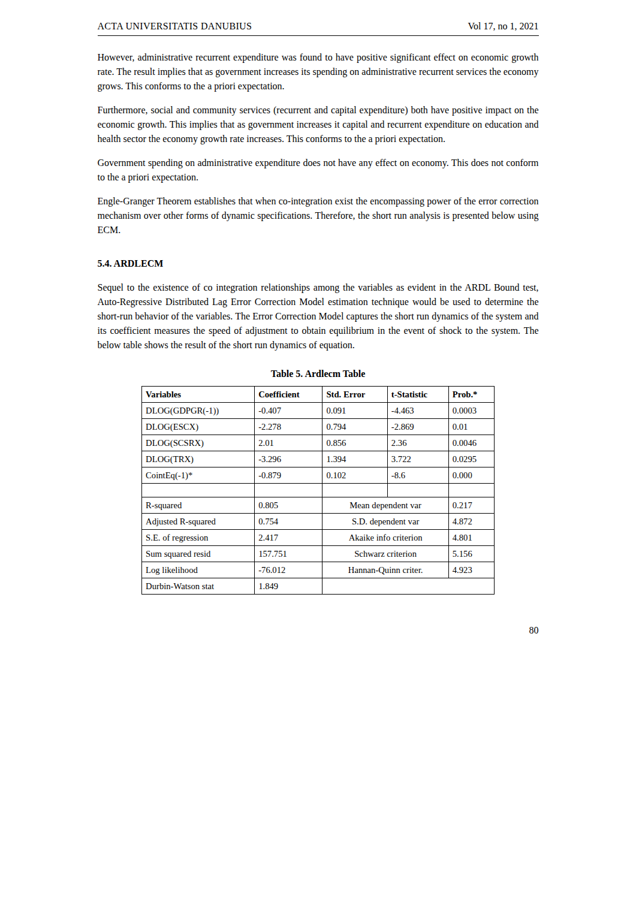Acta Universitatis Danubius Vol 17, no 1, 2021
However, administrative recurrent expenditure was found to have positive significant effect on economic growth rate. The result implies that as government increases its spending on administrative recurrent services the economy grows. This conforms to the a priori expectation.
Furthermore, social and community services (recurrent and capital expenditure) both have positive impact on the economic growth. This implies that as government increases it capital and recurrent expenditure on education and health sector the economy growth rate increases. This conforms to the a priori expectation.
Government spending on administrative expenditure does not have any effect on economy. This does not conform to the a priori expectation.
Engle-Granger Theorem establishes that when co-integration exist the encompassing power of the error correction mechanism over other forms of dynamic specifications. Therefore, the short run analysis is presented below using ECM.
5.4. ARDLECM
Sequel to the existence of co integration relationships among the variables as evident in the ARDL Bound test, Auto-Regressive Distributed Lag Error Correction Model estimation technique would be used to determine the short-run behavior of the variables. The Error Correction Model captures the short run dynamics of the system and its coefficient measures the speed of adjustment to obtain equilibrium in the event of shock to the system. The below table shows the result of the short run dynamics of equation.
Table 5. Ardlecm Table
| Variables | Coefficient | Std. Error | t-Statistic | Prob.* |
| --- | --- | --- | --- | --- |
| DLOG(GDPGR(-1)) | -0.407 | 0.091 | -4.463 | 0.0003 |
| DLOG(ESCX) | -2.278 | 0.794 | -2.869 | 0.01 |
| DLOG(SCSRX) | 2.01 | 0.856 | 2.36 | 0.0046 |
| DLOG(TRX) | -3.296 | 1.394 | 3.722 | 0.0295 |
| CointEq(-1)* | -0.879 | 0.102 | -8.6 | 0.000 |
| R-squared | 0.805 | Mean dependent var | 0.217 |
| Adjusted R-squared | 0.754 | S.D. dependent var | 4.872 |
| S.E. of regression | 2.417 | Akaike info criterion | 4.801 |
| Sum squared resid | 157.751 | Schwarz criterion | 5.156 |
| Log likelihood | -76.012 | Hannan-Quinn criter. | 4.923 |
| Durbin-Watson stat | 1.849 | |
80